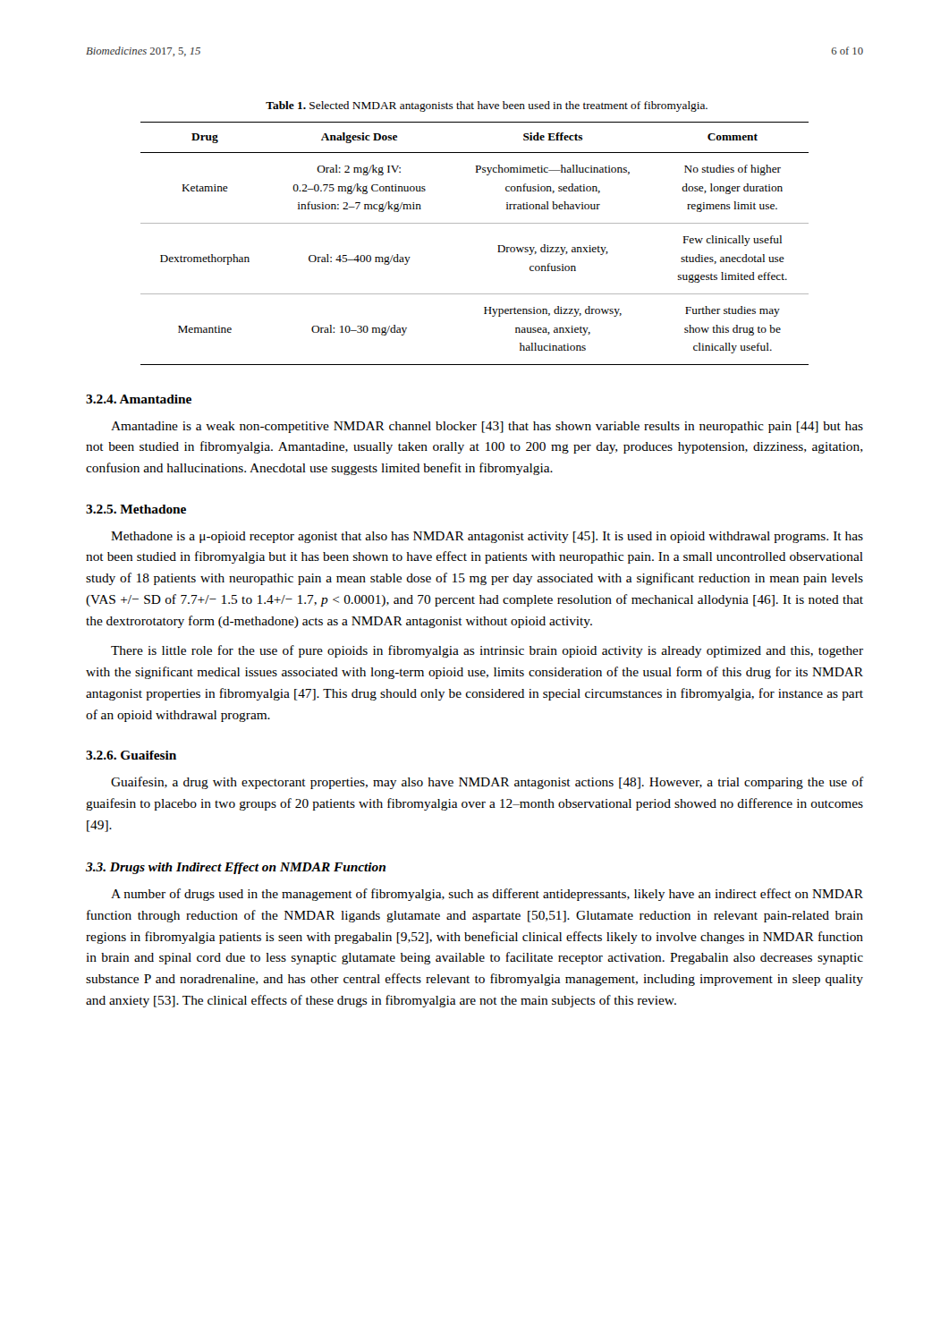Biomedicines 2017, 5, 15
6 of 10
Table 1. Selected NMDAR antagonists that have been used in the treatment of fibromyalgia.
| Drug | Analgesic Dose | Side Effects | Comment |
| --- | --- | --- | --- |
| Ketamine | Oral: 2 mg/kg IV: 0.2–0.75 mg/kg Continuous infusion: 2–7 mcg/kg/min | Psychomimetic—hallucinations, confusion, sedation, irrational behaviour | No studies of higher dose, longer duration regimens limit use. |
| Dextromethorphan | Oral: 45–400 mg/day | Drowsy, dizzy, anxiety, confusion | Few clinically useful studies, anecdotal use suggests limited effect. |
| Memantine | Oral: 10–30 mg/day | Hypertension, dizzy, drowsy, nausea, anxiety, hallucinations | Further studies may show this drug to be clinically useful. |
3.2.4. Amantadine
Amantadine is a weak non-competitive NMDAR channel blocker [43] that has shown variable results in neuropathic pain [44] but has not been studied in fibromyalgia. Amantadine, usually taken orally at 100 to 200 mg per day, produces hypotension, dizziness, agitation, confusion and hallucinations. Anecdotal use suggests limited benefit in fibromyalgia.
3.2.5. Methadone
Methadone is a μ-opioid receptor agonist that also has NMDAR antagonist activity [45]. It is used in opioid withdrawal programs. It has not been studied in fibromyalgia but it has been shown to have effect in patients with neuropathic pain. In a small uncontrolled observational study of 18 patients with neuropathic pain a mean stable dose of 15 mg per day associated with a significant reduction in mean pain levels (VAS +/− SD of 7.7+/− 1.5 to 1.4+/− 1.7, p < 0.0001), and 70 percent had complete resolution of mechanical allodynia [46]. It is noted that the dextrorotatory form (d-methadone) acts as a NMDAR antagonist without opioid activity.
There is little role for the use of pure opioids in fibromyalgia as intrinsic brain opioid activity is already optimized and this, together with the significant medical issues associated with long-term opioid use, limits consideration of the usual form of this drug for its NMDAR antagonist properties in fibromyalgia [47]. This drug should only be considered in special circumstances in fibromyalgia, for instance as part of an opioid withdrawal program.
3.2.6. Guaifesin
Guaifesin, a drug with expectorant properties, may also have NMDAR antagonist actions [48]. However, a trial comparing the use of guaifesin to placebo in two groups of 20 patients with fibromyalgia over a 12–month observational period showed no difference in outcomes [49].
3.3. Drugs with Indirect Effect on NMDAR Function
A number of drugs used in the management of fibromyalgia, such as different antidepressants, likely have an indirect effect on NMDAR function through reduction of the NMDAR ligands glutamate and aspartate [50,51]. Glutamate reduction in relevant pain-related brain regions in fibromyalgia patients is seen with pregabalin [9,52], with beneficial clinical effects likely to involve changes in NMDAR function in brain and spinal cord due to less synaptic glutamate being available to facilitate receptor activation. Pregabalin also decreases synaptic substance P and noradrenaline, and has other central effects relevant to fibromyalgia management, including improvement in sleep quality and anxiety [53]. The clinical effects of these drugs in fibromyalgia are not the main subjects of this review.